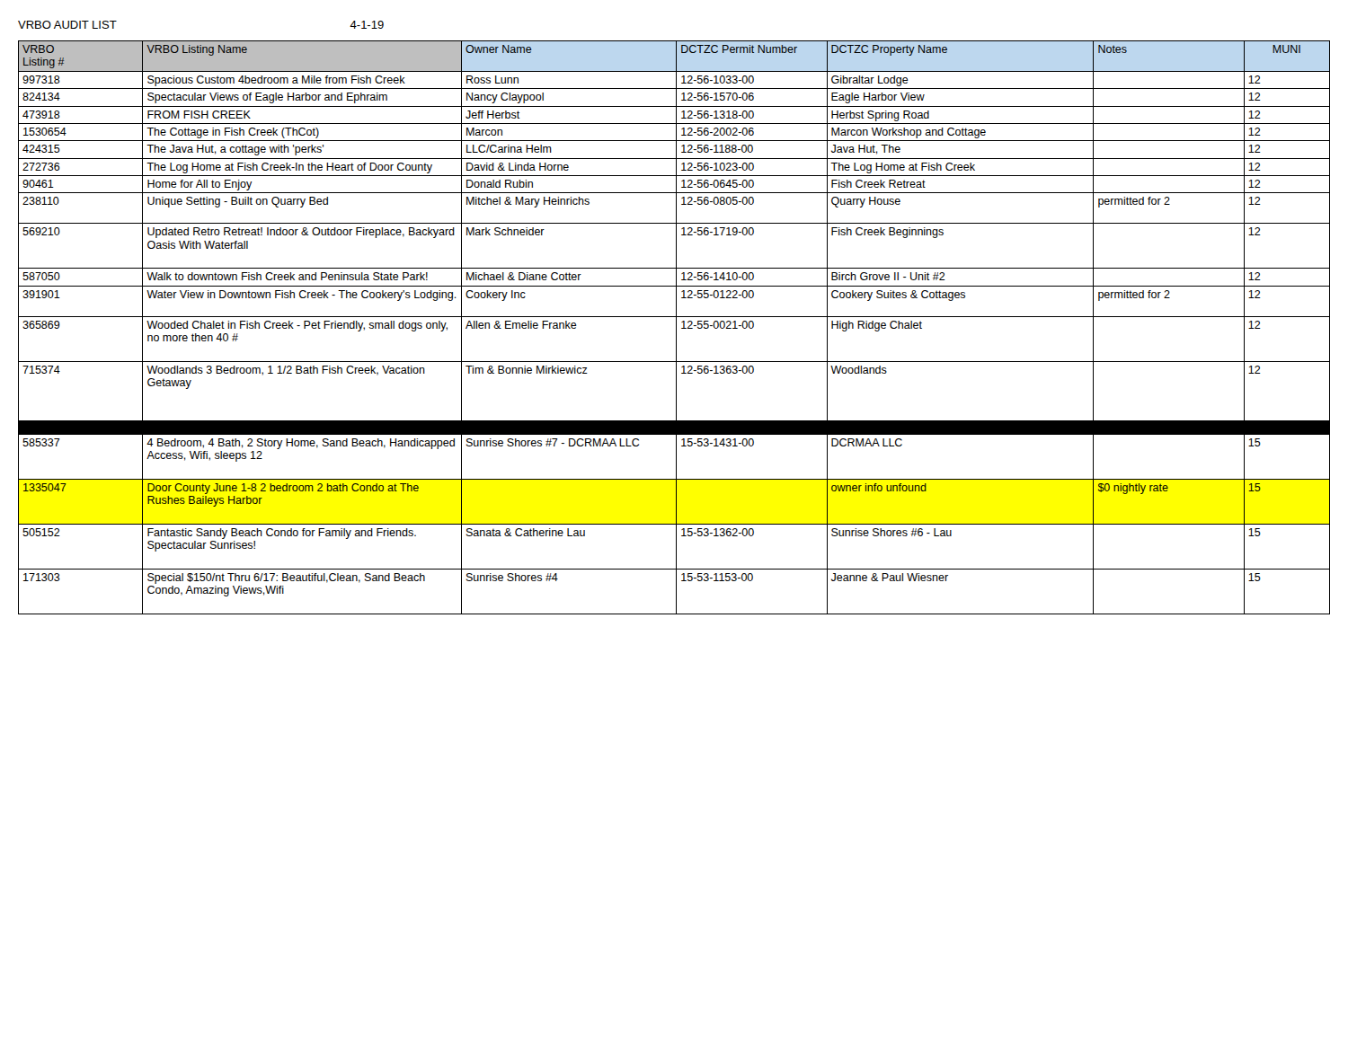VRBO AUDIT LIST
4-1-19
| VRBO Listing # | VRBO Listing Name | Owner Name | DCTZC Permit Number | DCTZC Property Name | Notes | MUNI |
| --- | --- | --- | --- | --- | --- | --- |
| 997318 | Spacious Custom 4bedroom a Mile from Fish Creek | Ross Lunn | 12-56-1033-00 | Gibraltar Lodge | | 12 |
| 824134 | Spectacular Views of Eagle Harbor and Ephraim | Nancy Claypool | 12-56-1570-06 | Eagle Harbor View | | 12 |
| 473918 | FROM FISH CREEK | Jeff Herbst | 12-56-1318-00 | Herbst Spring Road | | 12 |
| 1530654 | The Cottage in Fish Creek (ThCot) | Marcon | 12-56-2002-06 | Marcon Workshop and Cottage | | 12 |
| 424315 | The Java Hut, a cottage with 'perks' | LLC/Carina Helm | 12-56-1188-00 | Java Hut, The | | 12 |
| 272736 | The Log Home at Fish Creek-In the Heart of Door County | David & Linda Horne | 12-56-1023-00 | The Log Home at Fish Creek | | 12 |
| 90461 | Home for All to Enjoy | Donald Rubin | 12-56-0645-00 | Fish Creek Retreat | | 12 |
| 238110 | Unique Setting - Built on Quarry Bed | Mitchel & Mary Heinrichs | 12-56-0805-00 | Quarry House | permitted for 2 | 12 |
| 569210 | Updated Retro Retreat! Indoor & Outdoor Fireplace, Backyard Oasis With Waterfall | Mark Schneider | 12-56-1719-00 | Fish Creek Beginnings | | 12 |
| 587050 | Walk to downtown Fish Creek and Peninsula State Park! | Michael & Diane Cotter | 12-56-1410-00 | Birch Grove II - Unit #2 | | 12 |
| 391901 | Water View in Downtown Fish Creek - The Cookery's Lodging. | Cookery Inc | 12-55-0122-00 | Cookery Suites & Cottages | permitted for 2 | 12 |
| 365869 | Wooded Chalet in Fish Creek - Pet Friendly, small dogs only, no more then 40 # | Allen & Emelie Franke | 12-55-0021-00 | High Ridge Chalet | | 12 |
| 715374 | Woodlands 3 Bedroom, 1 1/2 Bath Fish Creek, Vacation Getaway | Tim & Bonnie Mirkiewicz | 12-56-1363-00 | Woodlands | | 12 |
| 585337 | 4 Bedroom, 4 Bath, 2 Story Home, Sand Beach, Handicapped Access, Wifi, sleeps 12 | Sunrise Shores #7 - DCRMAA LLC | 15-53-1431-00 | DCRMAA LLC | | 15 |
| 1335047 | Door County June 1-8 2 bedroom 2 bath Condo at The Rushes Baileys Harbor | | | owner info unfound | $0 nightly rate | 15 |
| 505152 | Fantastic Sandy Beach Condo for Family and Friends. Spectacular Sunrises! | Sanata & Catherine Lau | 15-53-1362-00 | Sunrise Shores #6 - Lau | | 15 |
| 171303 | Special $150/nt Thru 6/17: Beautiful,Clean, Sand Beach Condo, Amazing Views,Wifi | Sunrise Shores #4 | 15-53-1153-00 | Jeanne & Paul Wiesner | | 15 |